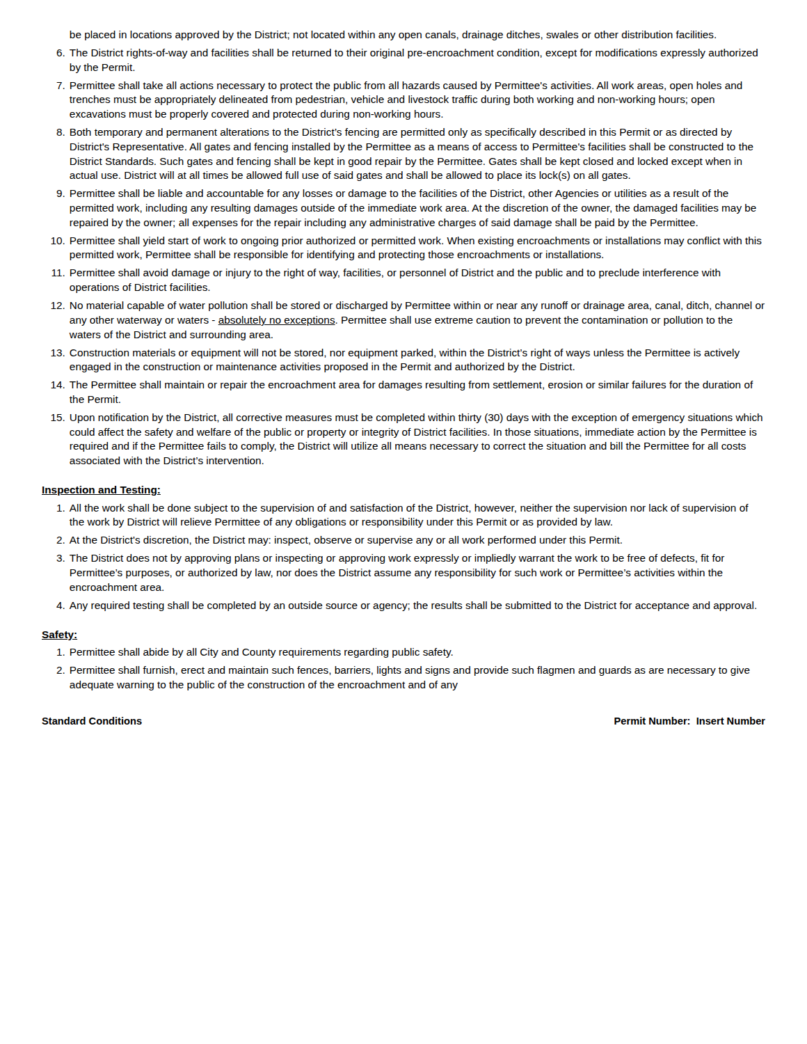be placed in locations approved by the District; not located within any open canals, drainage ditches, swales or other distribution facilities.
6. The District rights-of-way and facilities shall be returned to their original pre-encroachment condition, except for modifications expressly authorized by the Permit.
7. Permittee shall take all actions necessary to protect the public from all hazards caused by Permittee's activities. All work areas, open holes and trenches must be appropriately delineated from pedestrian, vehicle and livestock traffic during both working and non-working hours; open excavations must be properly covered and protected during non-working hours.
8. Both temporary and permanent alterations to the District’s fencing are permitted only as specifically described in this Permit or as directed by District's Representative. All gates and fencing installed by the Permittee as a means of access to Permittee's facilities shall be constructed to the District Standards. Such gates and fencing shall be kept in good repair by the Permittee. Gates shall be kept closed and locked except when in actual use. District will at all times be allowed full use of said gates and shall be allowed to place its lock(s) on all gates.
9. Permittee shall be liable and accountable for any losses or damage to the facilities of the District, other Agencies or utilities as a result of the permitted work, including any resulting damages outside of the immediate work area. At the discretion of the owner, the damaged facilities may be repaired by the owner; all expenses for the repair including any administrative charges of said damage shall be paid by the Permittee.
10. Permittee shall yield start of work to ongoing prior authorized or permitted work. When existing encroachments or installations may conflict with this permitted work, Permittee shall be responsible for identifying and protecting those encroachments or installations.
11. Permittee shall avoid damage or injury to the right of way, facilities, or personnel of District and the public and to preclude interference with operations of District facilities.
12. No material capable of water pollution shall be stored or discharged by Permittee within or near any runoff or drainage area, canal, ditch, channel or any other waterway or waters - absolutely no exceptions. Permittee shall use extreme caution to prevent the contamination or pollution to the waters of the District and surrounding area.
13. Construction materials or equipment will not be stored, nor equipment parked, within the District’s right of ways unless the Permittee is actively engaged in the construction or maintenance activities proposed in the Permit and authorized by the District.
14. The Permittee shall maintain or repair the encroachment area for damages resulting from settlement, erosion or similar failures for the duration of the Permit.
15. Upon notification by the District, all corrective measures must be completed within thirty (30) days with the exception of emergency situations which could affect the safety and welfare of the public or property or integrity of District facilities. In those situations, immediate action by the Permittee is required and if the Permittee fails to comply, the District will utilize all means necessary to correct the situation and bill the Permittee for all costs associated with the District’s intervention.
Inspection and Testing:
1. All the work shall be done subject to the supervision of and satisfaction of the District, however, neither the supervision nor lack of supervision of the work by District will relieve Permittee of any obligations or responsibility under this Permit or as provided by law.
2. At the District's discretion, the District may: inspect, observe or supervise any or all work performed under this Permit.
3. The District does not by approving plans or inspecting or approving work expressly or impliedly warrant the work to be free of defects, fit for Permittee’s purposes, or authorized by law, nor does the District assume any responsibility for such work or Permittee’s activities within the encroachment area.
4. Any required testing shall be completed by an outside source or agency; the results shall be submitted to the District for acceptance and approval.
Safety:
1. Permittee shall abide by all City and County requirements regarding public safety.
2. Permittee shall furnish, erect and maintain such fences, barriers, lights and signs and provide such flagmen and guards as are necessary to give adequate warning to the public of the construction of the encroachment and of any
Standard Conditions Permit Number: Insert Number